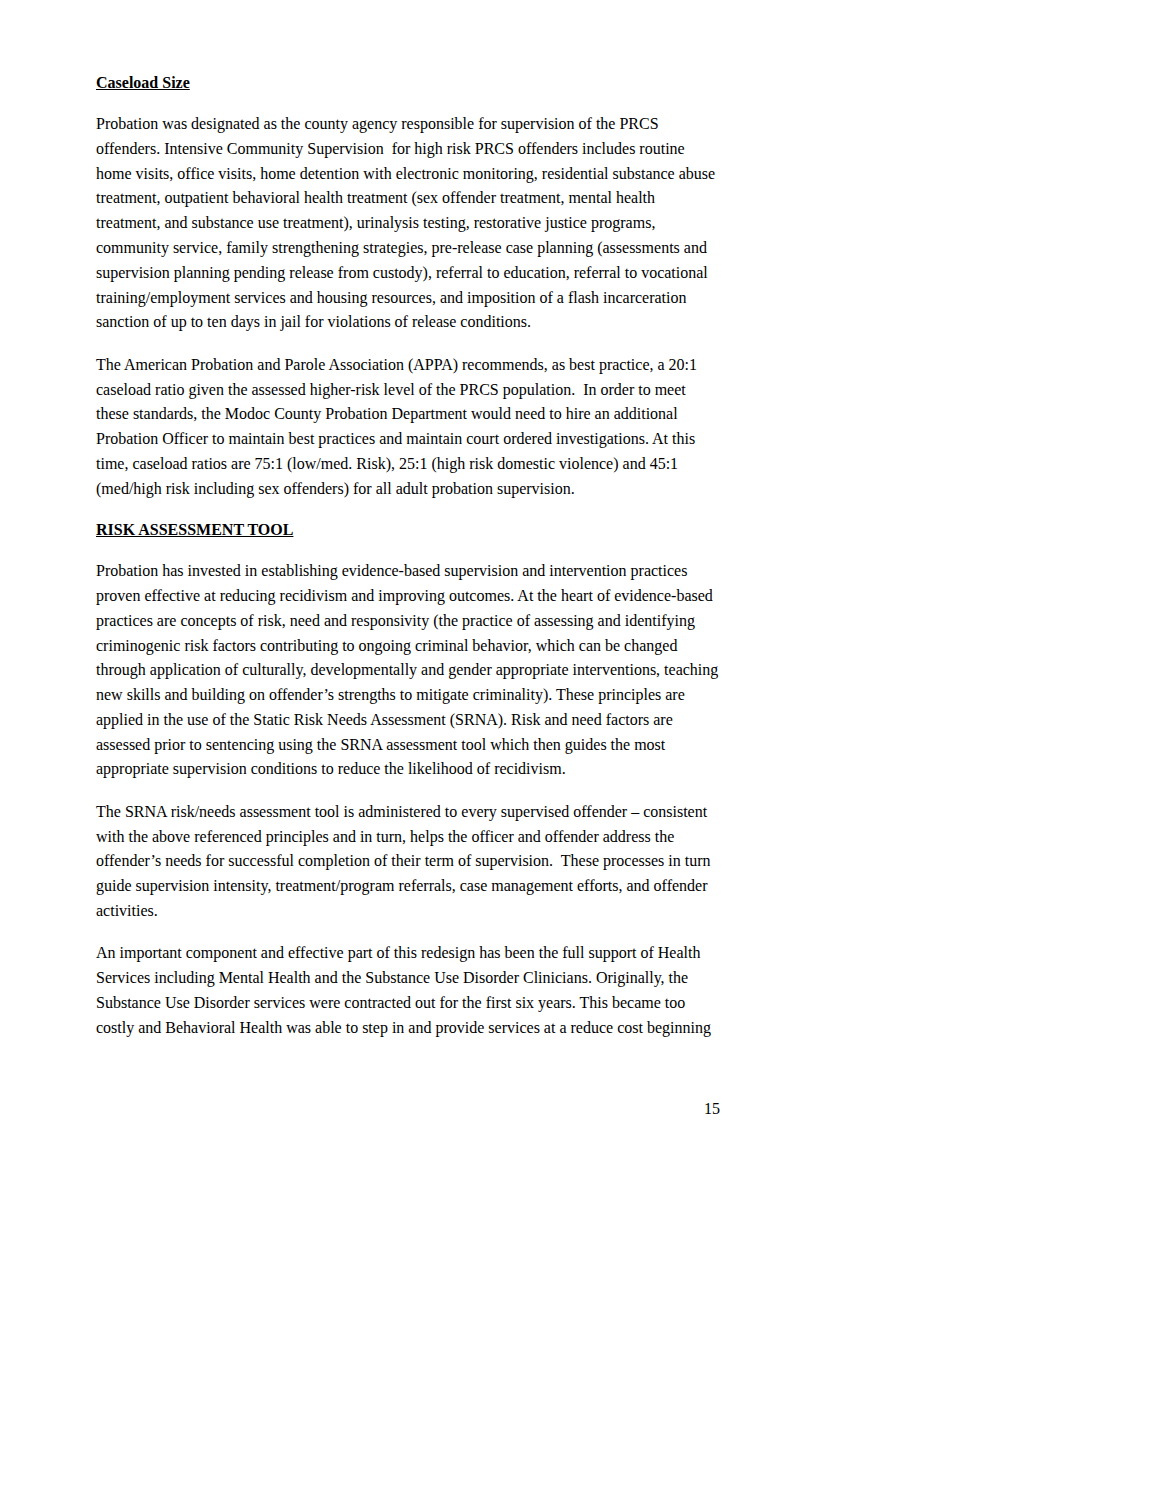Caseload Size
Probation was designated as the county agency responsible for supervision of the PRCS offenders. Intensive Community Supervision for high risk PRCS offenders includes routine home visits, office visits, home detention with electronic monitoring, residential substance abuse treatment, outpatient behavioral health treatment (sex offender treatment, mental health treatment, and substance use treatment), urinalysis testing, restorative justice programs, community service, family strengthening strategies, pre-release case planning (assessments and supervision planning pending release from custody), referral to education, referral to vocational training/employment services and housing resources, and imposition of a flash incarceration sanction of up to ten days in jail for violations of release conditions.
The American Probation and Parole Association (APPA) recommends, as best practice, a 20:1 caseload ratio given the assessed higher-risk level of the PRCS population. In order to meet these standards, the Modoc County Probation Department would need to hire an additional Probation Officer to maintain best practices and maintain court ordered investigations. At this time, caseload ratios are 75:1 (low/med. Risk), 25:1 (high risk domestic violence) and 45:1 (med/high risk including sex offenders) for all adult probation supervision.
RISK ASSESSMENT TOOL
Probation has invested in establishing evidence-based supervision and intervention practices proven effective at reducing recidivism and improving outcomes. At the heart of evidence-based practices are concepts of risk, need and responsivity (the practice of assessing and identifying criminogenic risk factors contributing to ongoing criminal behavior, which can be changed through application of culturally, developmentally and gender appropriate interventions, teaching new skills and building on offender’s strengths to mitigate criminality). These principles are applied in the use of the Static Risk Needs Assessment (SRNA). Risk and need factors are assessed prior to sentencing using the SRNA assessment tool which then guides the most appropriate supervision conditions to reduce the likelihood of recidivism.
The SRNA risk/needs assessment tool is administered to every supervised offender – consistent with the above referenced principles and in turn, helps the officer and offender address the offender’s needs for successful completion of their term of supervision. These processes in turn guide supervision intensity, treatment/program referrals, case management efforts, and offender activities.
An important component and effective part of this redesign has been the full support of Health Services including Mental Health and the Substance Use Disorder Clinicians. Originally, the Substance Use Disorder services were contracted out for the first six years. This became too costly and Behavioral Health was able to step in and provide services at a reduce cost beginning
15